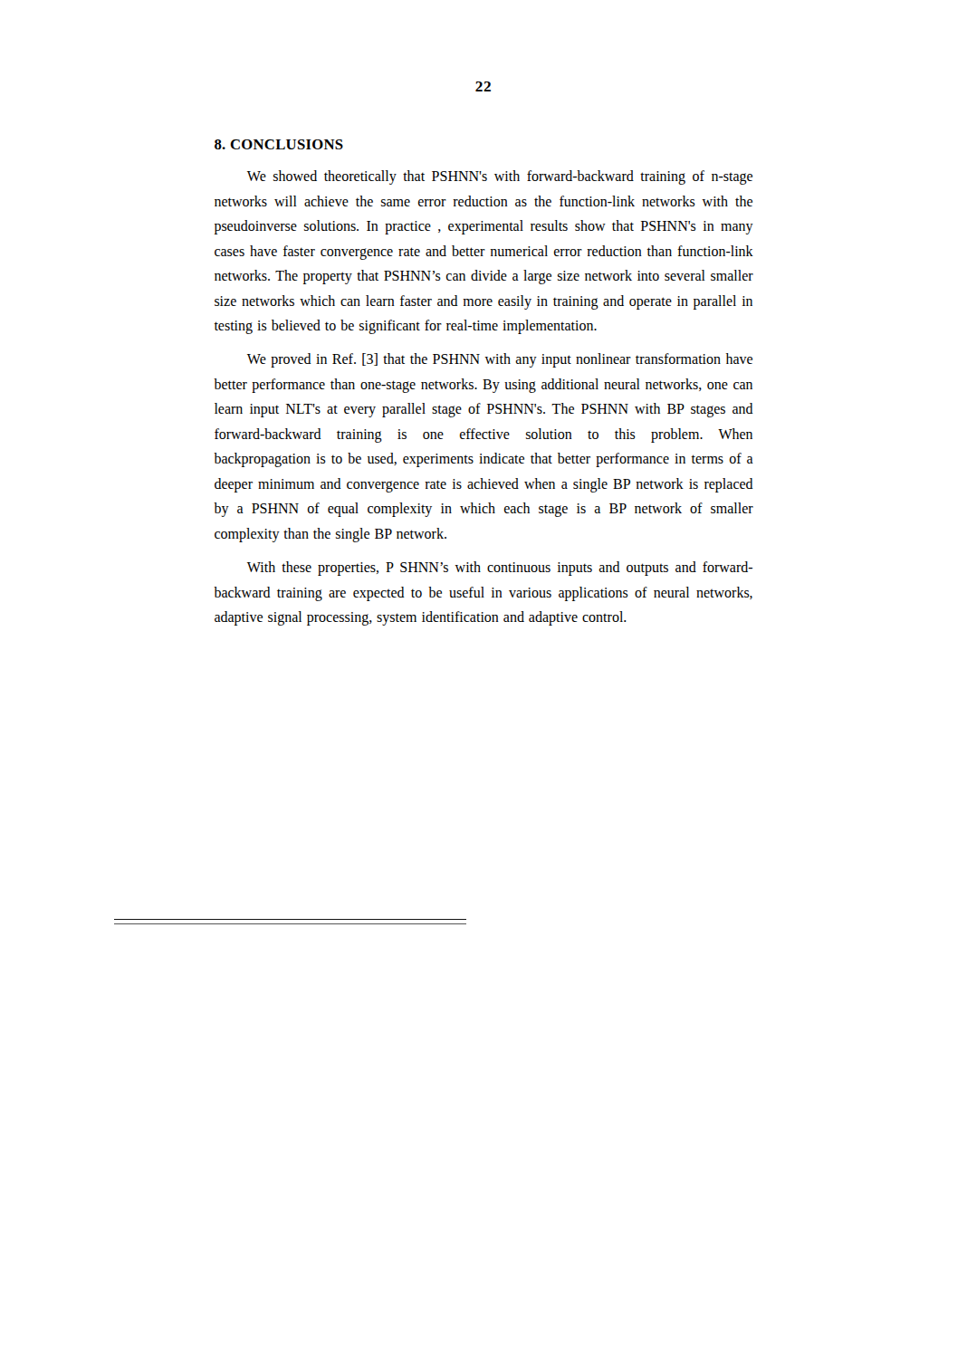22
8. CONCLUSIONS
We showed theoretically that PSHNN's with forward-backward training of n-stage networks will achieve the same error reduction as the function-link networks with the pseudoinverse solutions. In practice , experimental results show that PSHNN's in many cases have faster convergence rate and better numerical error reduction than function-link networks. The property that PSHNN’s can divide a large size network into several smaller size networks which can learn faster and more easily in training and operate in parallel in testing is believed to be significant for real-time implementation.
We proved in Ref. [3] that the PSHNN with any input nonlinear transformation have better performance than one-stage networks. By using additional neural networks, one can learn input NLT's at every parallel stage of PSHNN's. The PSHNN with BP stages and forward-backward training is one effective solution to this problem. When backpropagation is to be used, experiments indicate that better performance in terms of a deeper minimum and convergence rate is achieved when a single BP network is replaced by a PSHNN of equal complexity in which each stage is a BP network of smaller complexity than the single BP network.
With these properties, P SHNN’s with continuous inputs and outputs and forward-backward training are expected to be useful in various applications of neural networks, adaptive signal processing, system identification and adaptive control.